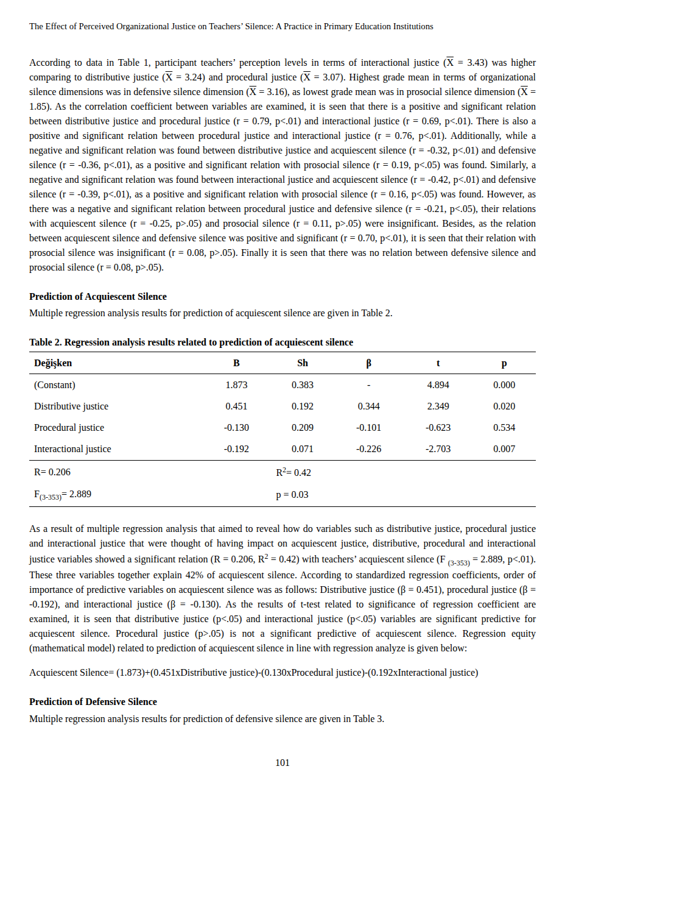The Effect of Perceived Organizational Justice on Teachers’ Silence: A Practice in Primary Education Institutions
According to data in Table 1, participant teachers’ perception levels in terms of interactional justice (X = 3.43) was higher comparing to distributive justice (X = 3.24) and procedural justice (X = 3.07). Highest grade mean in terms of organizational silence dimensions was in defensive silence dimension (X = 3.16), as lowest grade mean was in prosocial silence dimension (X = 1.85). As the correlation coefficient between variables are examined, it is seen that there is a positive and significant relation between distributive justice and procedural justice (r = 0.79, p<.01) and interactional justice (r = 0.69, p<.01). There is also a positive and significant relation between procedural justice and interactional justice (r = 0.76, p<.01). Additionally, while a negative and significant relation was found between distributive justice and acquiescent silence (r = -0.32, p<.01) and defensive silence (r = -0.36, p<.01), as a positive and significant relation with prosocial silence (r = 0.19, p<.05) was found. Similarly, a negative and significant relation was found between interactional justice and acquiescent silence (r = -0.42, p<.01) and defensive silence (r = -0.39, p<.01), as a positive and significant relation with prosocial silence (r = 0.16, p<.05) was found. However, as there was a negative and significant relation between procedural justice and defensive silence (r = -0.21, p<.05), their relations with acquiescent silence (r = -0.25, p>.05) and prosocial silence (r = 0.11, p>.05) were insignificant. Besides, as the relation between acquiescent silence and defensive silence was positive and significant (r = 0.70, p<.01), it is seen that their relation with prosocial silence was insignificant (r = 0.08, p>.05). Finally it is seen that there was no relation between defensive silence and prosocial silence (r = 0.08, p>.05).
Prediction of Acquiescent Silence
Multiple regression analysis results for prediction of acquiescent silence are given in Table 2.
Table 2. Regression analysis results related to prediction of acquiescent silence
| Değişken | B | Sh | β | t | p |
| --- | --- | --- | --- | --- | --- |
| (Constant) | 1.873 | 0.383 | - | 4.894 | 0.000 |
| Distributive justice | 0.451 | 0.192 | 0.344 | 2.349 | 0.020 |
| Procedural justice | -0.130 | 0.209 | -0.101 | -0.623 | 0.534 |
| Interactional justice | -0.192 | 0.071 | -0.226 | -2.703 | 0.007 |
| R= 0.206 | R 2 = 0.42 |
| F (3-353) = 2.889 | p = 0.03 |
As a result of multiple regression analysis that aimed to reveal how do variables such as distributive justice, procedural justice and interactional justice that were thought of having impact on acquiescent justice, distributive, procedural and interactional justice variables showed a significant relation (R = 0.206, R2 = 0.42) with teachers’ acquiescent silence (F (3-353) = 2.889, p<.01). These three variables together explain 42% of acquiescent silence. According to standardized regression coefficients, order of importance of predictive variables on acquiescent silence was as follows: Distributive justice (β = 0.451), procedural justice (β = -0.192), and interactional justice (β = -0.130). As the results of t-test related to significance of regression coefficient are examined, it is seen that distributive justice (p<.05) and interactional justice (p<.05) variables are significant predictive for acquiescent silence. Procedural justice (p>.05) is not a significant predictive of acquiescent silence. Regression equity (mathematical model) related to prediction of acquiescent silence in line with regression analyze is given below:
Acquiescent Silence= (1.873)+(0.451xDistributive justice)-(0.130xProcedural justice)-(0.192xInteractional justice)
Prediction of Defensive Silence
Multiple regression analysis results for prediction of defensive silence are given in Table 3.
101